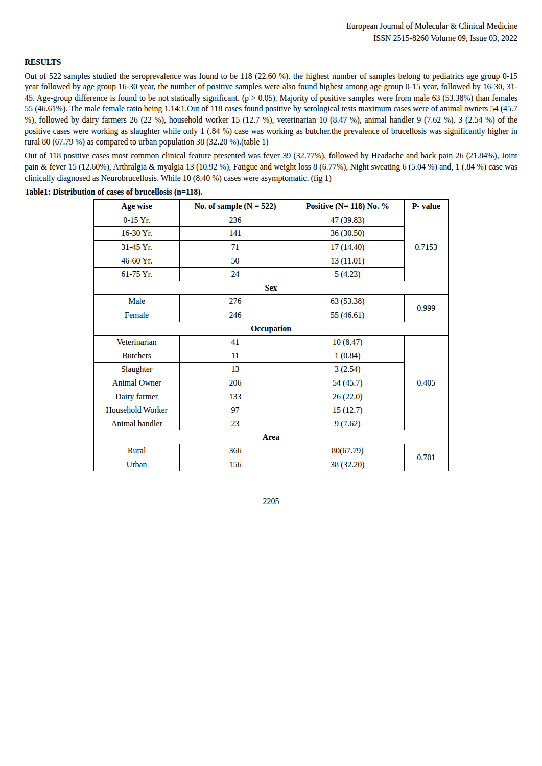European Journal of Molecular & Clinical Medicine
ISSN 2515-8260 Volume 09, Issue 03, 2022
RESULTS
Out of 522 samples studied the seroprevalence was found to be 118 (22.60 %). the highest number of samples belong to pediatrics age group 0-15 year followed by age group 16-30 year, the number of positive samples were also found highest among age group 0-15 year, followed by 16-30, 31-45. Age-group difference is found to be not statically significant. (p > 0.05). Majority of positive samples were from male 63 (53.38%) than females 55 (46.61%). The male female ratio being 1.14:1.Out of 118 cases found positive by serological tests maximum cases were of animal owners 54 (45.7 %), followed by dairy farmers 26 (22 %), household worker 15 (12.7 %), veterinarian 10 (8.47 %), animal handler 9 (7.62 %). 3 (2.54 %) of the positive cases were working as slaughter while only 1 (.84 %) case was working as butcher.the prevalence of brucellosis was significantly higher in rural 80 (67.79 %) as compared to urban population 38 (32.20 %).(table 1)
Out of 118 positive cases most common clinical feature presented was fever 39 (32.77%), followed by Headache and back pain 26 (21.84%), Joint pain & fever 15 (12.60%), Arthralgia & myalgia 13 (10.92 %), Fatigue and weight loss 8 (6.77%), Night sweating 6 (5.04 %) and, 1 (.84 %) case was clinically diagnosed as Neurobrucellosis. While 10 (8.40 %) cases were asymptomatic. (fig 1)
Table1: Distribution of cases of brucellosis (n=118).
| Age wise | No. of sample (N = 522) | Positive (N= 118) No. % | P- value |
| --- | --- | --- | --- |
| 0-15 Yr. | 236 | 47 (39.83) | 0.7153 |
| 16-30 Yr. | 141 | 36 (30.50) |
| 31-45 Yr. | 71 | 17 (14.40) |
| 46-60 Yr. | 50 | 13 (11.01) |
| 61-75 Yr. | 24 | 5 (4.23) |
| Sex |
| Male | 276 | 63 (53.38) | 0.999 |
| Female | 246 | 55 (46.61) |
| Occupation |
| Veterinarian | 41 | 10 (8.47) | 0.405 |
| Butchers | 11 | 1 (0.84) |
| Slaughter | 13 | 3 (2.54) |
| Animal Owner | 206 | 54 (45.7) |
| Dairy farmer | 133 | 26 (22.0) |
| Household Worker | 97 | 15 (12.7) |
| Animal handler | 23 | 9 (7.62) |
| Area |
| Rural | 366 | 80(67.79) | 0.701 |
| Urban | 156 | 38 (32.20) |
2205